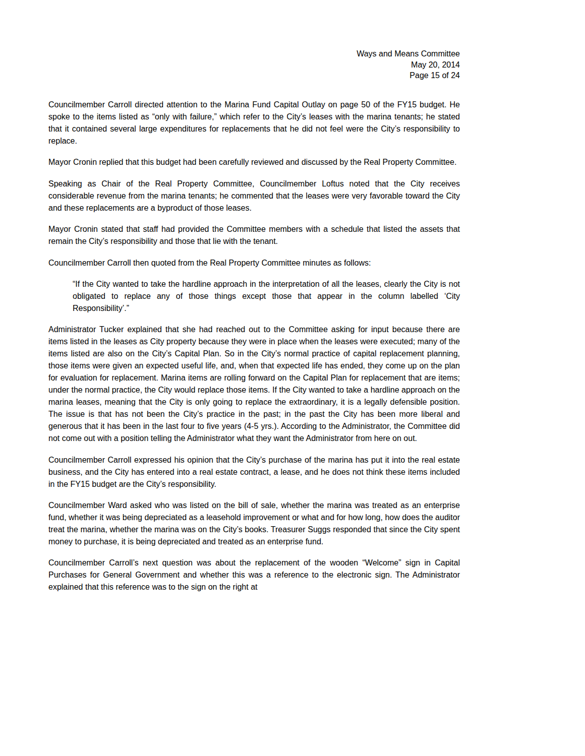Ways and Means Committee
May 20, 2014
Page 15 of 24
Councilmember Carroll directed attention to the Marina Fund Capital Outlay on page 50 of the FY15 budget. He spoke to the items listed as “only with failure,” which refer to the City’s leases with the marina tenants; he stated that it contained several large expenditures for replacements that he did not feel were the City’s responsibility to replace.
Mayor Cronin replied that this budget had been carefully reviewed and discussed by the Real Property Committee.
Speaking as Chair of the Real Property Committee, Councilmember Loftus noted that the City receives considerable revenue from the marina tenants; he commented that the leases were very favorable toward the City and these replacements are a byproduct of those leases.
Mayor Cronin stated that staff had provided the Committee members with a schedule that listed the assets that remain the City’s responsibility and those that lie with the tenant.
Councilmember Carroll then quoted from the Real Property Committee minutes as follows:
“If the City wanted to take the hardline approach in the interpretation of all the leases, clearly the City is not obligated to replace any of those things except those that appear in the column labelled ‘City Responsibility’.”
Administrator Tucker explained that she had reached out to the Committee asking for input because there are items listed in the leases as City property because they were in place when the leases were executed; many of the items listed are also on the City’s Capital Plan. So in the City’s normal practice of capital replacement planning, those items were given an expected useful life, and, when that expected life has ended, they come up on the plan for evaluation for replacement. Marina items are rolling forward on the Capital Plan for replacement that are items; under the normal practice, the City would replace those items. If the City wanted to take a hardline approach on the marina leases, meaning that the City is only going to replace the extraordinary, it is a legally defensible position. The issue is that has not been the City’s practice in the past; in the past the City has been more liberal and generous that it has been in the last four to five years (4-5 yrs.). According to the Administrator, the Committee did not come out with a position telling the Administrator what they want the Administrator from here on out.
Councilmember Carroll expressed his opinion that the City’s purchase of the marina has put it into the real estate business, and the City has entered into a real estate contract, a lease, and he does not think these items included in the FY15 budget are the City’s responsibility.
Councilmember Ward asked who was listed on the bill of sale, whether the marina was treated as an enterprise fund, whether it was being depreciated as a leasehold improvement or what and for how long, how does the auditor treat the marina, whether the marina was on the City’s books. Treasurer Suggs responded that since the City spent money to purchase, it is being depreciated and treated as an enterprise fund.
Councilmember Carroll’s next question was about the replacement of the wooden “Welcome” sign in Capital Purchases for General Government and whether this was a reference to the electronic sign. The Administrator explained that this reference was to the sign on the right at